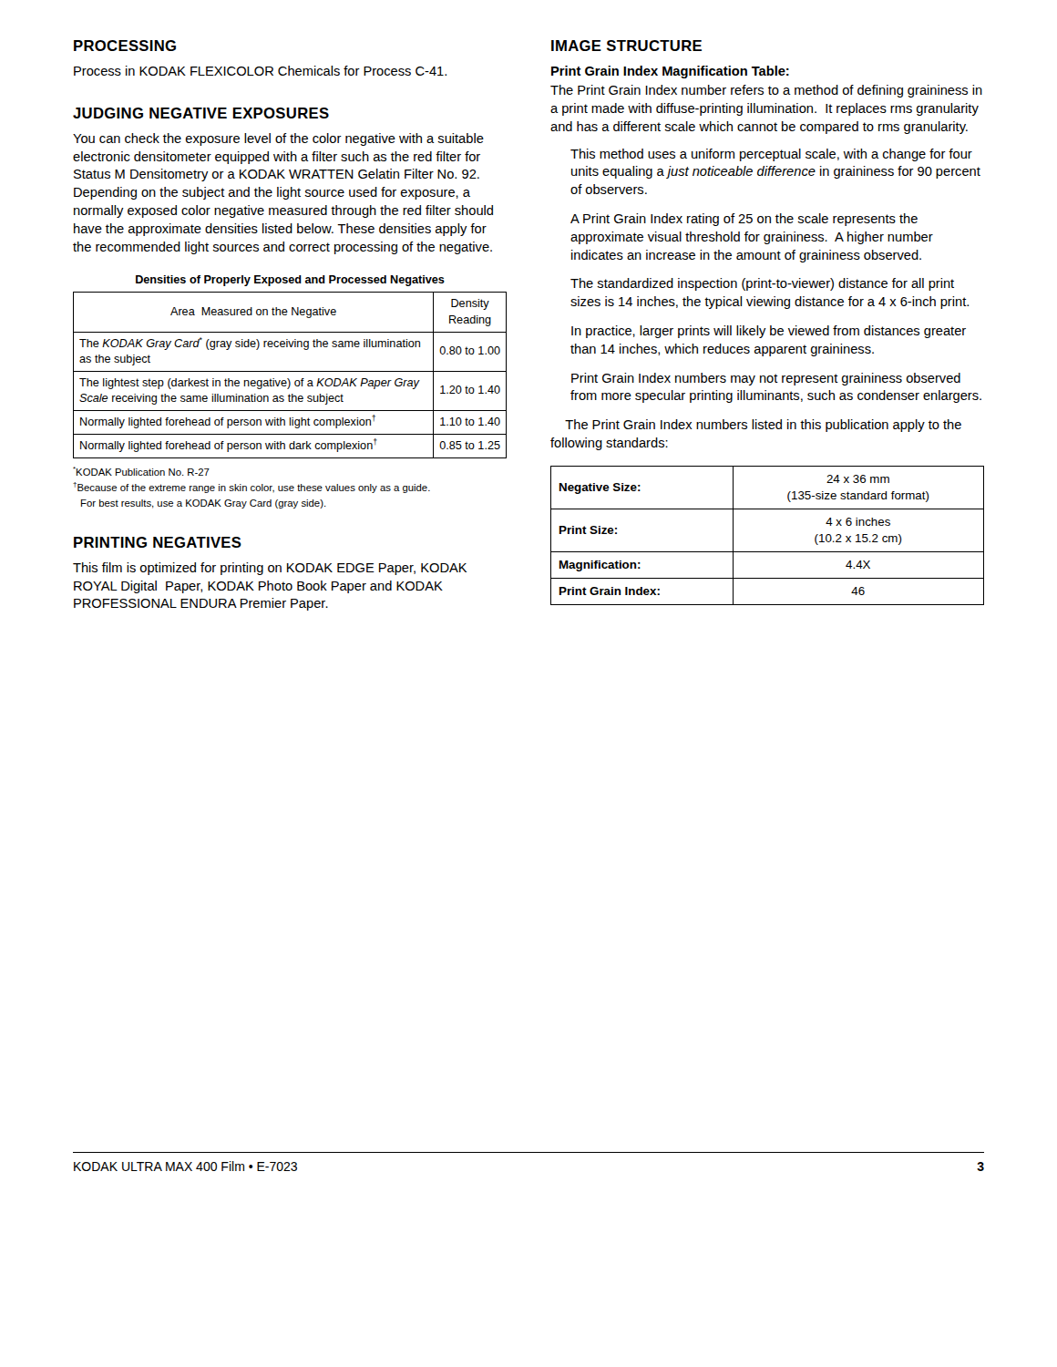Processing
Process in KODAK FLEXICOLOR Chemicals for Process C-41.
Judging Negative Exposures
You can check the exposure level of the color negative with a suitable electronic densitometer equipped with a filter such as the red filter for Status M Densitometry or a KODAK WRATTEN Gelatin Filter No. 92. Depending on the subject and the light source used for exposure, a normally exposed color negative measured through the red filter should have the approximate densities listed below. These densities apply for the recommended light sources and correct processing of the negative.
Densities of Properly Exposed and Processed Negatives
| Area Measured on the Negative | Density Reading |
| --- | --- |
| The KODAK Gray Card * (gray side) receiving the same illumination as the subject | 0.80 to 1.00 |
| The lightest step (darkest in the negative) of a KODAK Paper Gray Scale receiving the same illumination as the subject | 1.20 to 1.40 |
| Normally lighted forehead of person with light complexion † | 1.10 to 1.40 |
| Normally lighted forehead of person with dark complexion † | 0.85 to 1.25 |
*KODAK Publication No. R-27
†Because of the extreme range in skin color, use these values only as a guide.
For best results, use a KODAK Gray Card (gray side).
Printing Negatives
This film is optimized for printing on KODAK EDGE Paper, KODAK ROYAL Digital Paper, KODAK Photo Book Paper and KODAK PROFESSIONAL ENDURA Premier Paper.
Image Structure
Print Grain Index Magnification Table:
The Print Grain Index number refers to a method of defining graininess in a print made with diffuse-printing illumination. It replaces rms granularity and has a different scale which cannot be compared to rms granularity.
This method uses a uniform perceptual scale, with a change for four units equaling a just noticeable difference in graininess for 90 percent of observers.
A Print Grain Index rating of 25 on the scale represents the approximate visual threshold for graininess. A higher number indicates an increase in the amount of graininess observed.
The standardized inspection (print-to-viewer) distance for all print sizes is 14 inches, the typical viewing distance for a 4 x 6-inch print.
In practice, larger prints will likely be viewed from distances greater than 14 inches, which reduces apparent graininess.
Print Grain Index numbers may not represent graininess observed from more specular printing illuminants, such as condenser enlargers.
The Print Grain Index numbers listed in this publication apply to the following standards:
| Negative Size: | 24 x 36 mm (135-size standard format) |
| Print Size: | 4 x 6 inches (10.2 x 15.2 cm) |
| Magnification: | 4.4X |
| Print Grain Index: | 46 |
KODAK ULTRA MAX 400 Film • E-7023 3